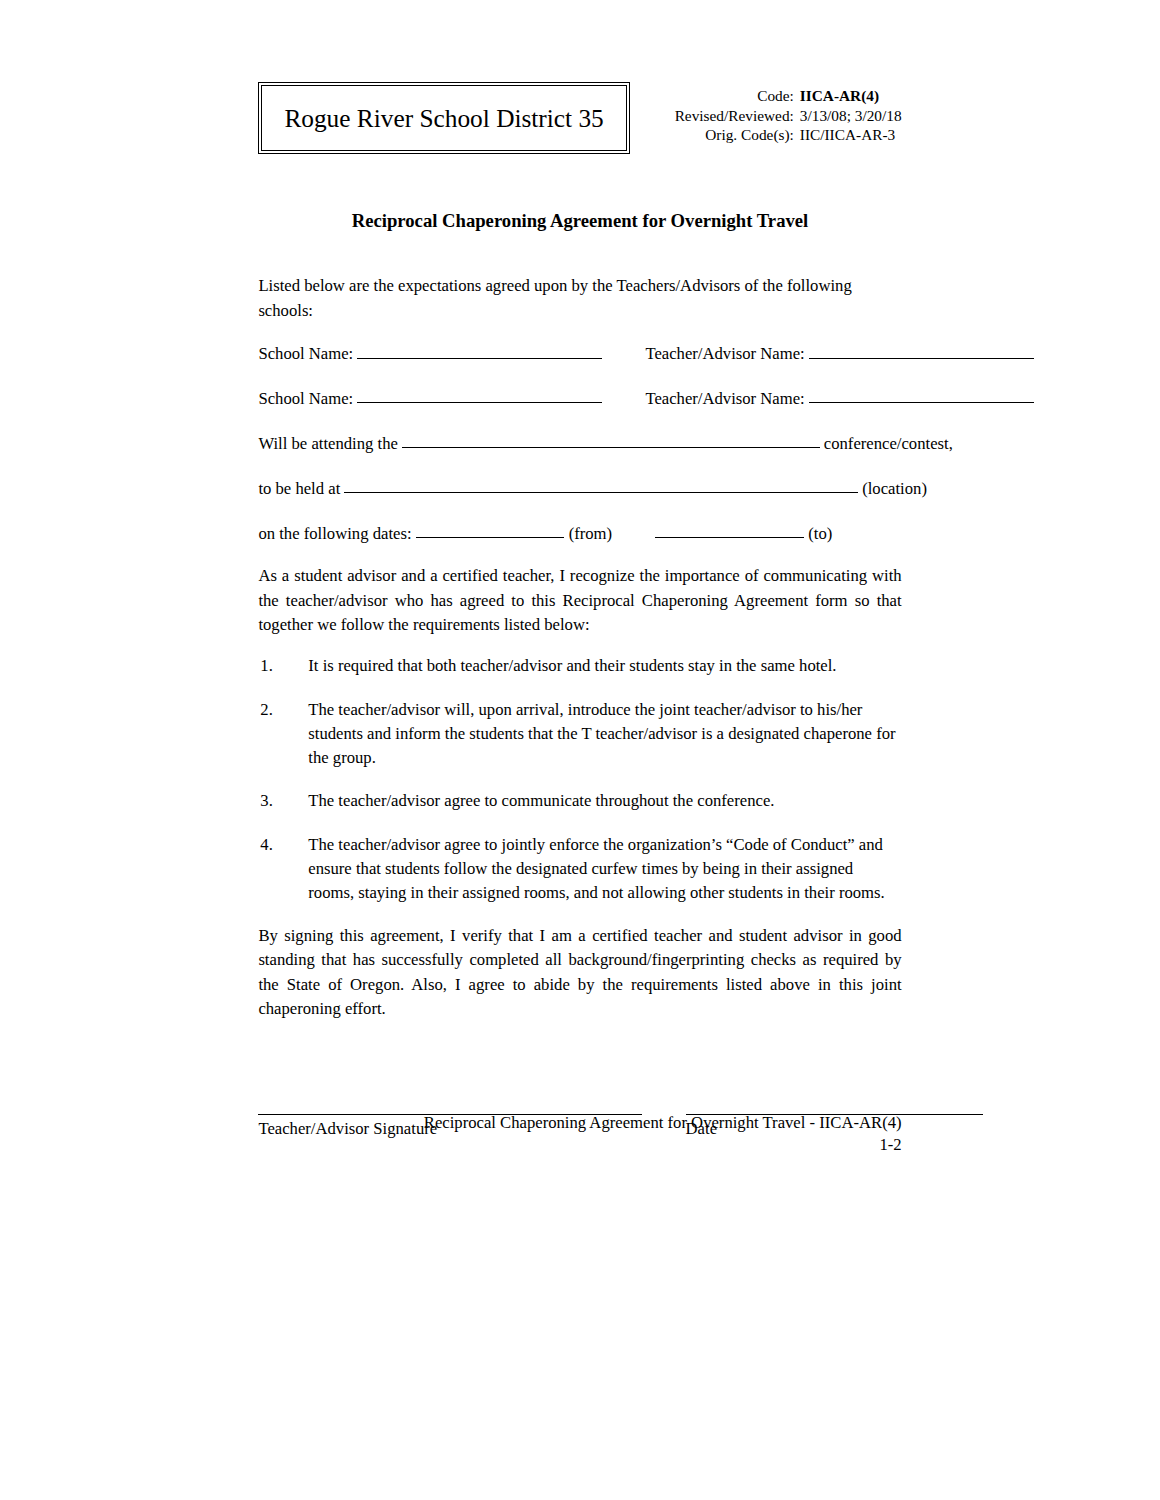Rogue River School District 35
| Code: | IICA-AR(4) |
| Revised/Reviewed: | 3/13/08; 3/20/18 |
| Orig. Code(s): | IIC/IICA-AR-3 |
Reciprocal Chaperoning Agreement for Overnight Travel
Listed below are the expectations agreed upon by the Teachers/Advisors of the following schools:
School Name: Teacher/Advisor Name:
School Name: Teacher/Advisor Name:
Will be attending the conference/contest,
to be held at (location)
on the following dates: (from) (to)
As a student advisor and a certified teacher, I recognize the importance of communicating with the teacher/advisor who has agreed to this Reciprocal Chaperoning Agreement form so that together we follow the requirements listed below:
1. It is required that both teacher/advisor and their students stay in the same hotel.
2. The teacher/advisor will, upon arrival, introduce the joint teacher/advisor to his/her students and inform the students that the T teacher/advisor is a designated chaperone for the group.
3. The teacher/advisor agree to communicate throughout the conference.
4. The teacher/advisor agree to jointly enforce the organization’s “Code of Conduct” and ensure that students follow the designated curfew times by being in their assigned rooms, staying in their assigned rooms, and not allowing other students in their rooms.
By signing this agreement, I verify that I am a certified teacher and student advisor in good standing that has successfully completed all background/fingerprinting checks as required by the State of Oregon. Also, I agree to abide by the requirements listed above in this joint chaperoning effort.
Teacher/Advisor Signature
Date
Reciprocal Chaperoning Agreement for Overnight Travel - IICA-AR(4)
1-2